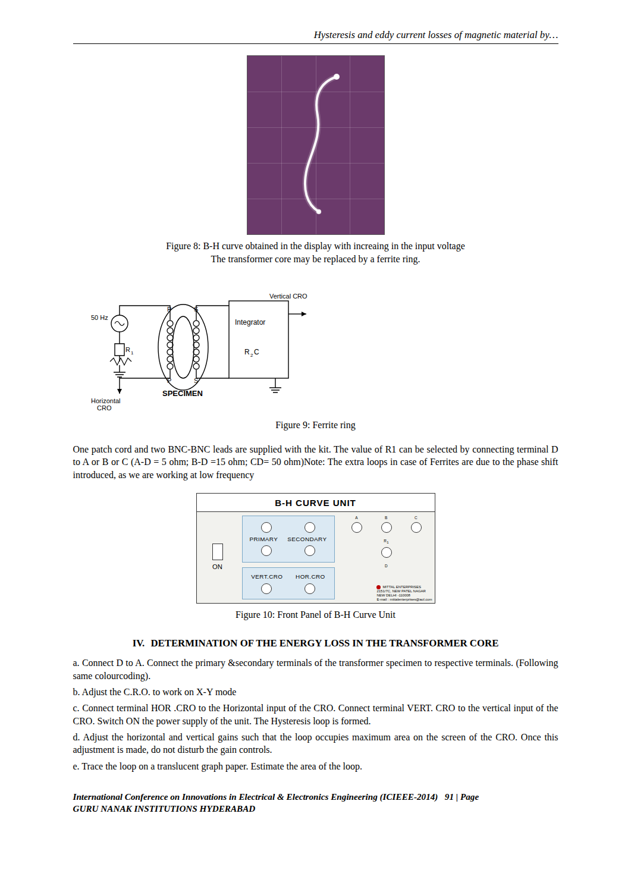Hysteresis and eddy current losses of magnetic material by…
Figure 8: B-H curve obtained in the display with increaing in the input voltage
The transformer core may be replaced by a ferrite ring.
50 Hz R 1 Horizontal CRO P S P S Integrator R 2 C Vertical CRO SPECIMEN
Figure 9: Ferrite ring
One patch cord and two BNC-BNC leads are supplied with the kit. The value of R1 can be selected by connecting terminal D to A or B or C (A-D = 5 ohm; B-D =15 ohm; CD= 50 ohm)Note: The extra loops in case of Ferrites are due to the phase shift introduced, as we are working at low frequency
B-H CURVE UNIT
ON
PRIMARY SECONDARY
VERT.CRO HOR.CRO
ABC
R1
D
MITTAL ENTERPRISES
2151/7C, NEW PATEL NAGAR
NEW DELHI -110008
E-mail : mittalenterprises@aol.com
Figure 10: Front Panel of B-H Curve Unit
IV. Determination of the Energy Loss in the Transformer Core
a. Connect D to A. Connect the primary &secondary terminals of the transformer specimen to respective terminals. (Following same colourcoding).
b. Adjust the C.R.O. to work on X-Y mode
c. Connect terminal HOR .CRO to the Horizontal input of the CRO. Connect terminal VERT. CRO to the vertical input of the CRO. Switch ON the power supply of the unit. The Hysteresis loop is formed.
d. Adjust the horizontal and vertical gains such that the loop occupies maximum area on the screen of the CRO. Once this adjustment is made, do not disturb the gain controls.
e. Trace the loop on a translucent graph paper. Estimate the area of the loop.
International Conference on Innovations in Electrical & Electronics Engineering (ICIEEE-2014) 91 | Page GURU NANAK INSTITUTIONS HYDERABAD